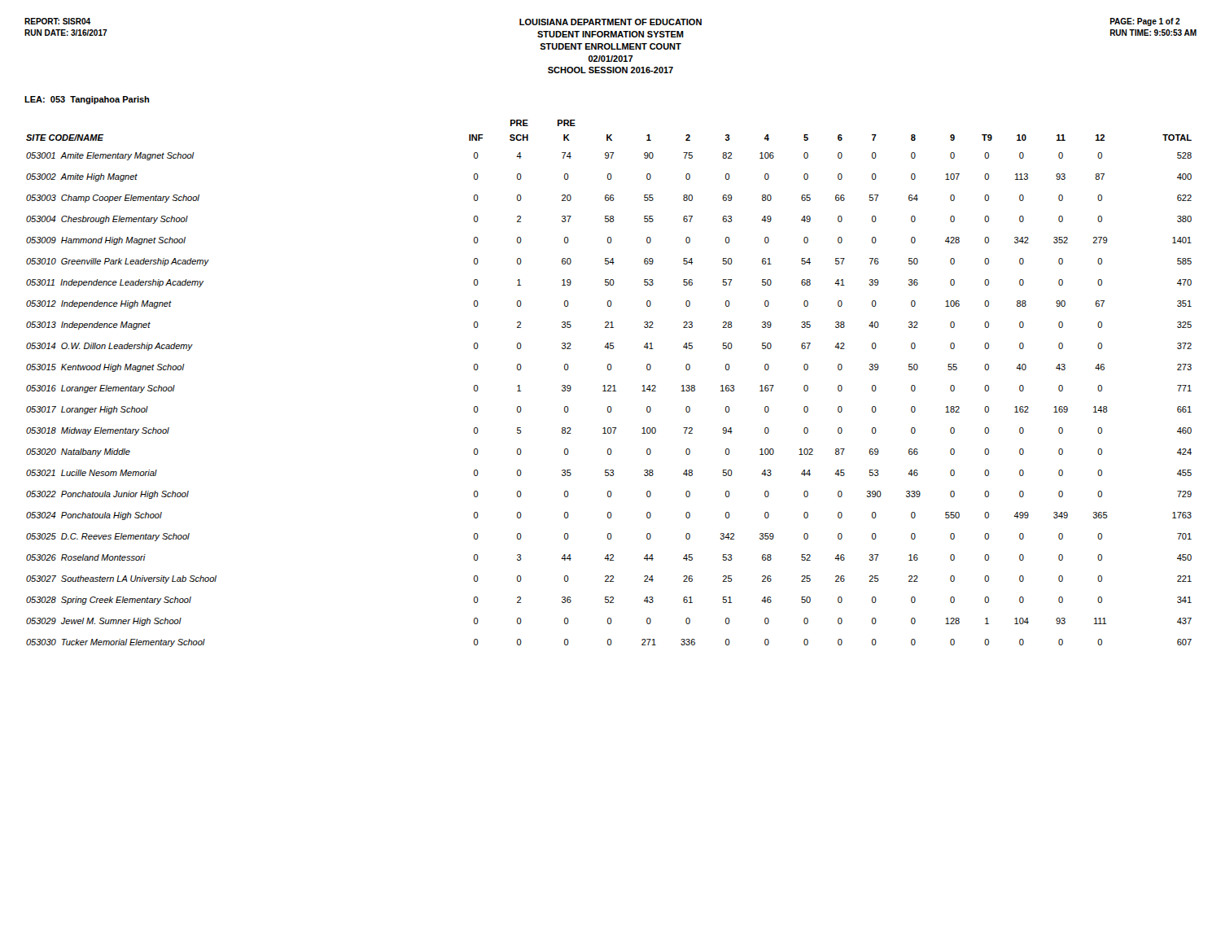REPORT: SISR04
RUN DATE: 3/16/2017
PAGE: Page 1 of 2
RUN TIME: 9:50:53 AM
LOUISIANA DEPARTMENT OF EDUCATION
STUDENT INFORMATION SYSTEM
STUDENT ENROLLMENT COUNT
02/01/2017
SCHOOL SESSION 2016-2017
LEA: 053 Tangipahoa Parish
| | | PRE | PRE | |
| --- | --- | --- | --- | --- |
| SITE CODE/NAME | INF | SCH | K | K | 1 | 2 | 3 | 4 | 5 | 6 | 7 | 8 | 9 | T9 | 10 | 11 | 12 | TOTAL |
| 053001 Amite Elementary Magnet School | 0 | 4 | 74 | 97 | 90 | 75 | 82 | 106 | 0 | 0 | 0 | 0 | 0 | 0 | 0 | 0 | 0 | 528 |
| 053002 Amite High Magnet | 0 | 0 | 0 | 0 | 0 | 0 | 0 | 0 | 0 | 0 | 0 | 0 | 107 | 0 | 113 | 93 | 87 | 400 |
| 053003 Champ Cooper Elementary School | 0 | 0 | 20 | 66 | 55 | 80 | 69 | 80 | 65 | 66 | 57 | 64 | 0 | 0 | 0 | 0 | 0 | 622 |
| 053004 Chesbrough Elementary School | 0 | 2 | 37 | 58 | 55 | 67 | 63 | 49 | 49 | 0 | 0 | 0 | 0 | 0 | 0 | 0 | 0 | 380 |
| 053009 Hammond High Magnet School | 0 | 0 | 0 | 0 | 0 | 0 | 0 | 0 | 0 | 0 | 0 | 0 | 428 | 0 | 342 | 352 | 279 | 1401 |
| 053010 Greenville Park Leadership Academy | 0 | 0 | 60 | 54 | 69 | 54 | 50 | 61 | 54 | 57 | 76 | 50 | 0 | 0 | 0 | 0 | 0 | 585 |
| 053011 Independence Leadership Academy | 0 | 1 | 19 | 50 | 53 | 56 | 57 | 50 | 68 | 41 | 39 | 36 | 0 | 0 | 0 | 0 | 0 | 470 |
| 053012 Independence High Magnet | 0 | 0 | 0 | 0 | 0 | 0 | 0 | 0 | 0 | 0 | 0 | 0 | 106 | 0 | 88 | 90 | 67 | 351 |
| 053013 Independence Magnet | 0 | 2 | 35 | 21 | 32 | 23 | 28 | 39 | 35 | 38 | 40 | 32 | 0 | 0 | 0 | 0 | 0 | 325 |
| 053014 O.W. Dillon Leadership Academy | 0 | 0 | 32 | 45 | 41 | 45 | 50 | 50 | 67 | 42 | 0 | 0 | 0 | 0 | 0 | 0 | 0 | 372 |
| 053015 Kentwood High Magnet School | 0 | 0 | 0 | 0 | 0 | 0 | 0 | 0 | 0 | 0 | 39 | 50 | 55 | 0 | 40 | 43 | 46 | 273 |
| 053016 Loranger Elementary School | 0 | 1 | 39 | 121 | 142 | 138 | 163 | 167 | 0 | 0 | 0 | 0 | 0 | 0 | 0 | 0 | 0 | 771 |
| 053017 Loranger High School | 0 | 0 | 0 | 0 | 0 | 0 | 0 | 0 | 0 | 0 | 0 | 0 | 182 | 0 | 162 | 169 | 148 | 661 |
| 053018 Midway Elementary School | 0 | 5 | 82 | 107 | 100 | 72 | 94 | 0 | 0 | 0 | 0 | 0 | 0 | 0 | 0 | 0 | 0 | 460 |
| 053020 Natalbany Middle | 0 | 0 | 0 | 0 | 0 | 0 | 0 | 100 | 102 | 87 | 69 | 66 | 0 | 0 | 0 | 0 | 0 | 424 |
| 053021 Lucille Nesom Memorial | 0 | 0 | 35 | 53 | 38 | 48 | 50 | 43 | 44 | 45 | 53 | 46 | 0 | 0 | 0 | 0 | 0 | 455 |
| 053022 Ponchatoula Junior High School | 0 | 0 | 0 | 0 | 0 | 0 | 0 | 0 | 0 | 0 | 390 | 339 | 0 | 0 | 0 | 0 | 0 | 729 |
| 053024 Ponchatoula High School | 0 | 0 | 0 | 0 | 0 | 0 | 0 | 0 | 0 | 0 | 0 | 0 | 550 | 0 | 499 | 349 | 365 | 1763 |
| 053025 D.C. Reeves Elementary School | 0 | 0 | 0 | 0 | 0 | 0 | 342 | 359 | 0 | 0 | 0 | 0 | 0 | 0 | 0 | 0 | 0 | 701 |
| 053026 Roseland Montessori | 0 | 3 | 44 | 42 | 44 | 45 | 53 | 68 | 52 | 46 | 37 | 16 | 0 | 0 | 0 | 0 | 0 | 450 |
| 053027 Southeastern LA University Lab School | 0 | 0 | 0 | 22 | 24 | 26 | 25 | 26 | 25 | 26 | 25 | 22 | 0 | 0 | 0 | 0 | 0 | 221 |
| 053028 Spring Creek Elementary School | 0 | 2 | 36 | 52 | 43 | 61 | 51 | 46 | 50 | 0 | 0 | 0 | 0 | 0 | 0 | 0 | 0 | 341 |
| 053029 Jewel M. Sumner High School | 0 | 0 | 0 | 0 | 0 | 0 | 0 | 0 | 0 | 0 | 0 | 0 | 128 | 1 | 104 | 93 | 111 | 437 |
| 053030 Tucker Memorial Elementary School | 0 | 0 | 0 | 0 | 271 | 336 | 0 | 0 | 0 | 0 | 0 | 0 | 0 | 0 | 0 | 0 | 0 | 607 |